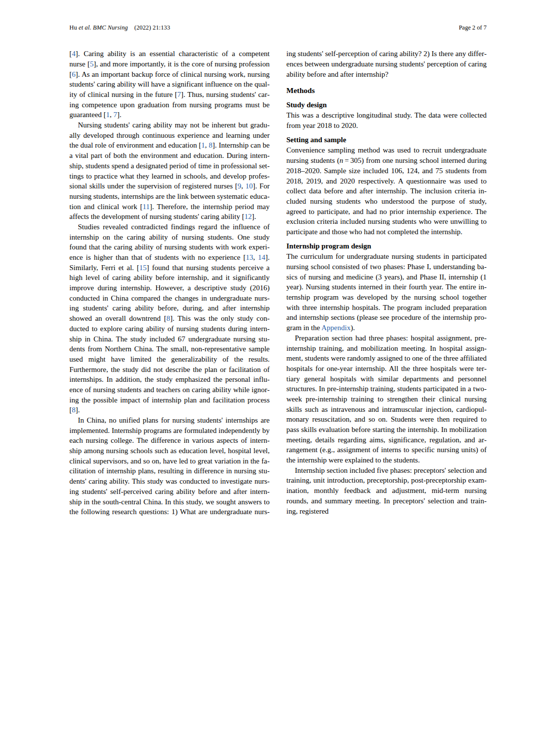Hu et al. BMC Nursing (2022) 21:133
Page 2 of 7
[4]. Caring ability is an essential characteristic of a competent nurse [5], and more importantly, it is the core of nursing profession [6]. As an important backup force of clinical nursing work, nursing students' caring ability will have a significant influence on the quality of clinical nursing in the future [7]. Thus, nursing students' caring competence upon graduation from nursing programs must be guaranteed [1, 7].
Nursing students' caring ability may not be inherent but gradually developed through continuous experience and learning under the dual role of environment and education [1, 8]. Internship can be a vital part of both the environment and education. During internship, students spend a designated period of time in professional settings to practice what they learned in schools, and develop professional skills under the supervision of registered nurses [9, 10]. For nursing students, internships are the link between systematic education and clinical work [11]. Therefore, the internship period may affects the development of nursing students' caring ability [12].
Studies revealed contradicted findings regard the influence of internship on the caring ability of nursing students. One study found that the caring ability of nursing students with work experience is higher than that of students with no experience [13, 14]. Similarly, Ferri et al. [15] found that nursing students perceive a high level of caring ability before internship, and it significantly improve during internship. However, a descriptive study (2016) conducted in China compared the changes in undergraduate nursing students' caring ability before, during, and after internship showed an overall downtrend [8]. This was the only study conducted to explore caring ability of nursing students during internship in China. The study included 67 undergraduate nursing students from Northern China. The small, non-representative sample used might have limited the generalizability of the results. Furthermore, the study did not describe the plan or facilitation of internships. In addition, the study emphasized the personal influence of nursing students and teachers on caring ability while ignoring the possible impact of internship plan and facilitation process [8].
In China, no unified plans for nursing students' internships are implemented. Internship programs are formulated independently by each nursing college. The difference in various aspects of internship among nursing schools such as education level, hospital level, clinical supervisors, and so on, have led to great variation in the facilitation of internship plans, resulting in difference in nursing students' caring ability. This study was conducted to investigate nursing students' self-perceived caring ability before and after internship in the south-central China. In this study, we sought answers to the following research questions: 1) What are undergraduate nursing students' self-perception of caring ability? 2) Is there any differences between undergraduate nursing students' perception of caring ability before and after internship?
Methods
Study design
This was a descriptive longitudinal study. The data were collected from year 2018 to 2020.
Setting and sample
Convenience sampling method was used to recruit undergraduate nursing students (n = 305) from one nursing school interned during 2018–2020. Sample size included 106, 124, and 75 students from 2018, 2019, and 2020 respectively. A questionnaire was used to collect data before and after internship. The inclusion criteria included nursing students who understood the purpose of study, agreed to participate, and had no prior internship experience. The exclusion criteria included nursing students who were unwilling to participate and those who had not completed the internship.
Internship program design
The curriculum for undergraduate nursing students in participated nursing school consisted of two phases: Phase I, understanding basics of nursing and medicine (3 years), and Phase II, internship (1 year). Nursing students interned in their fourth year. The entire internship program was developed by the nursing school together with three internship hospitals. The program included preparation and internship sections (please see procedure of the internship program in the Appendix).
Preparation section had three phases: hospital assignment, pre-internship training, and mobilization meeting. In hospital assignment, students were randomly assigned to one of the three affiliated hospitals for one-year internship. All the three hospitals were tertiary general hospitals with similar departments and personnel structures. In pre-internship training, students participated in a two-week pre-internship training to strengthen their clinical nursing skills such as intravenous and intramuscular injection, cardiopulmonary resuscitation, and so on. Students were then required to pass skills evaluation before starting the internship. In mobilization meeting, details regarding aims, significance, regulation, and arrangement (e.g., assignment of interns to specific nursing units) of the internship were explained to the students.
Internship section included five phases: preceptors' selection and training, unit introduction, preceptorship, post-preceptorship examination, monthly feedback and adjustment, mid-term nursing rounds, and summary meeting. In preceptors' selection and training, registered